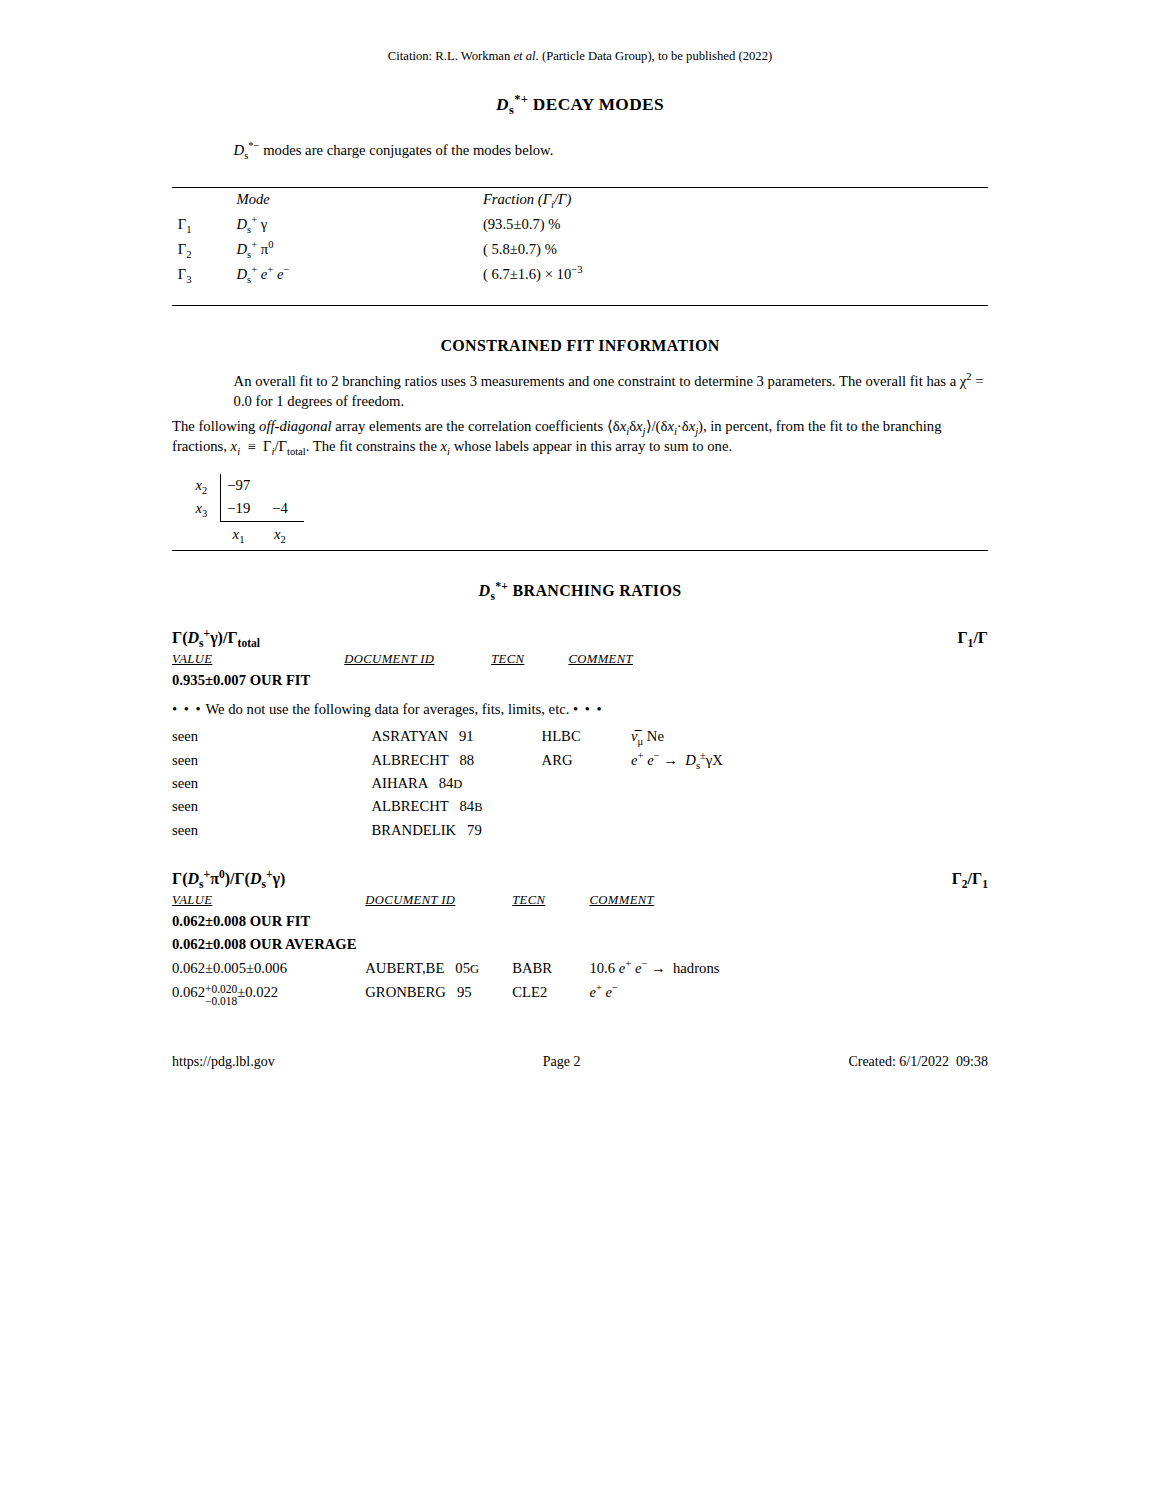Citation: R.L. Workman et al. (Particle Data Group), to be published (2022)
Ds*+ DECAY MODES
Ds*− modes are charge conjugates of the modes below.
| | Mode | Fraction (Γ i /Γ) |
| --- | --- | --- |
| Γ 1 | D s + γ | (93.5±0.7) % |
| Γ 2 | D s + π 0 | ( 5.8±0.7) % |
| Γ 3 | D s + e + e − | ( 6.7±1.6) × 10 −3 |
CONSTRAINED FIT INFORMATION
An overall fit to 2 branching ratios uses 3 measurements and one constraint to determine 3 parameters. The overall fit has a χ2 = 0.0 for 1 degrees of freedom.
The following off-diagonal array elements are the correlation coefficients ⟨δxiδxj⟩/(δxi·δxj), in percent, from the fit to the branching fractions, xi ≡ Γi/Γtotal. The fit constrains the xi whose labels appear in this array to sum to one.
| x 2 | −97 | |
| x 3 | −19 | −4 |
| | x 1 | x 2 |
Ds*+ BRANCHING RATIOS
Γ(Ds+γ)/Γtotal Γ1/Γ
| VALUE | DOCUMENT ID | TECN | COMMENT |
| --- | --- | --- | --- |
| 0.935±0.007 OUR FIT | | | |
• • • We do not use the following data for averages, fits, limits, etc. • • •
| seen | ASRATYAN 91 | HLBC | ν̅ μ Ne |
| seen | ALBRECHT 88 | ARG | e + e − → D s ± γX |
| seen | AIHARA 84 D | | |
| seen | ALBRECHT 84 B | | |
| seen | BRANDELIK 79 | | |
Γ(Ds+π0)/Γ(Ds+γ) Γ2/Γ1
| VALUE | DOCUMENT ID | TECN | COMMENT |
| --- | --- | --- | --- |
| 0.062±0.008 OUR FIT | | | |
| 0.062±0.008 OUR AVERAGE | | | |
| 0.062±0.005±0.006 | AUBERT,BE 05 G | BABR | 10.6 e + e − → hadrons |
| 0.062 +0.020 −0.018 ±0.022 | GRONBERG 95 | CLE2 | e + e − |
https://pdg.lbl.gov Page 2 Created: 6/1/2022 09:38